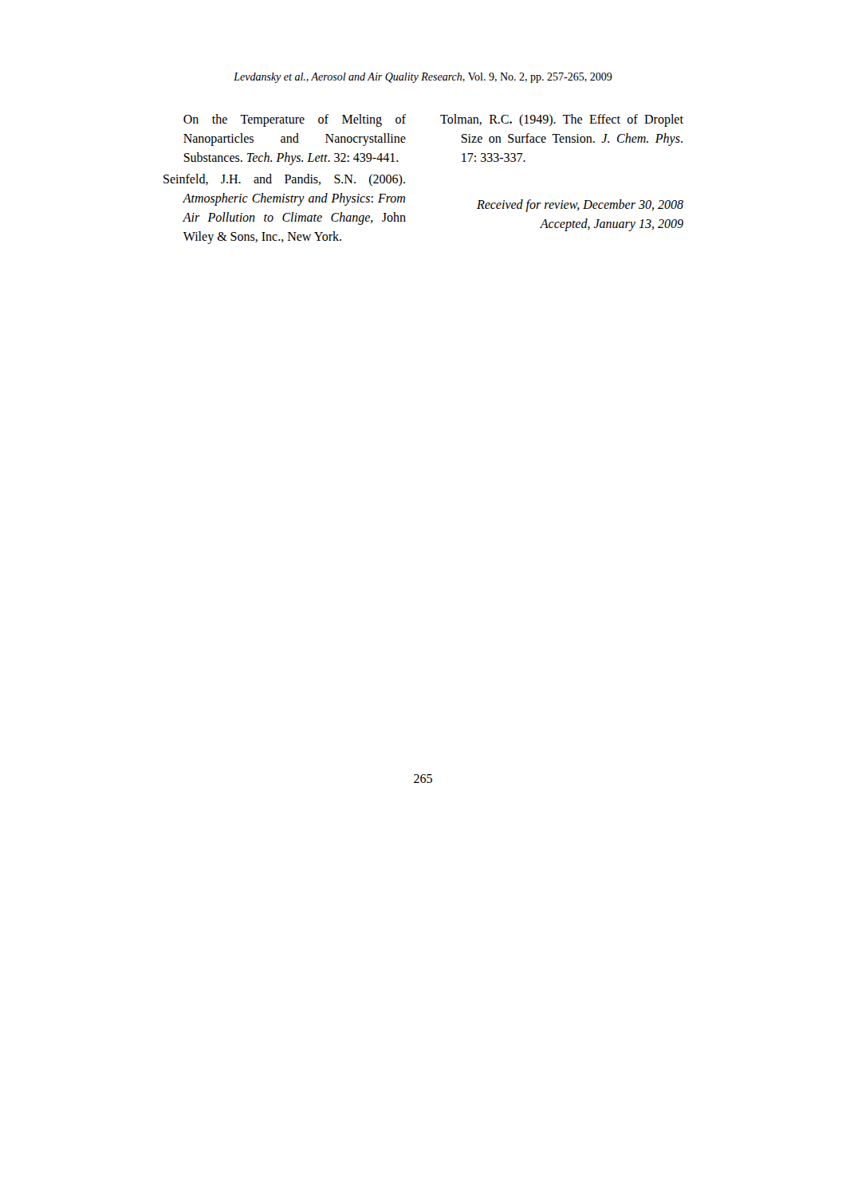Levdansky et al., Aerosol and Air Quality Research, Vol. 9, No. 2, pp. 257-265, 2009
On the Temperature of Melting of Nanoparticles and Nanocrystalline Substances. Tech. Phys. Lett. 32: 439-441.
Seinfeld, J.H. and Pandis, S.N. (2006). Atmospheric Chemistry and Physics: From Air Pollution to Climate Change, John Wiley & Sons, Inc., New York.
Tolman, R.C. (1949). The Effect of Droplet Size on Surface Tension. J. Chem. Phys. 17: 333-337.
Received for review, December 30, 2008
Accepted, January 13, 2009
265